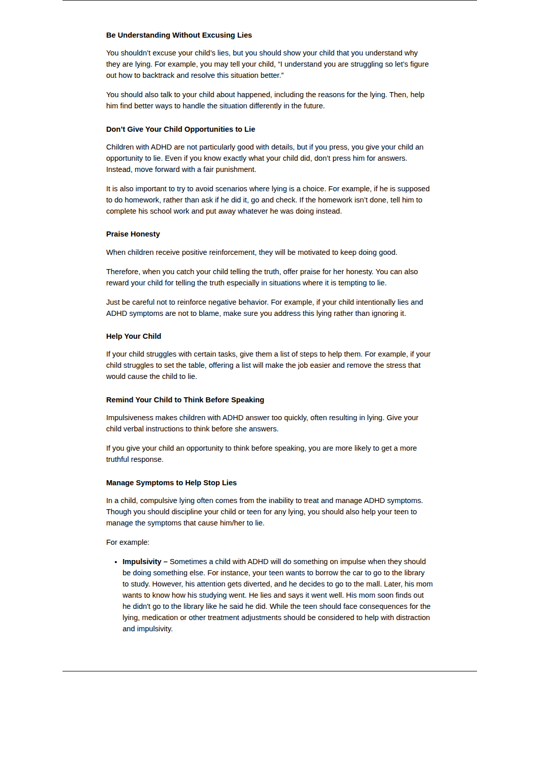Be Understanding Without Excusing Lies
You shouldn’t excuse your child’s lies, but you should show your child that you understand why they are lying. For example, you may tell your child, “I understand you are struggling so let’s figure out how to backtrack and resolve this situation better.”
You should also talk to your child about happened, including the reasons for the lying. Then, help him find better ways to handle the situation differently in the future.
Don’t Give Your Child Opportunities to Lie
Children with ADHD are not particularly good with details, but if you press, you give your child an opportunity to lie. Even if you know exactly what your child did, don’t press him for answers. Instead, move forward with a fair punishment.
It is also important to try to avoid scenarios where lying is a choice. For example, if he is supposed to do homework, rather than ask if he did it, go and check. If the homework isn’t done, tell him to complete his school work and put away whatever he was doing instead.
Praise Honesty
When children receive positive reinforcement, they will be motivated to keep doing good.
Therefore, when you catch your child telling the truth, offer praise for her honesty. You can also reward your child for telling the truth especially in situations where it is tempting to lie.
Just be careful not to reinforce negative behavior. For example, if your child intentionally lies and ADHD symptoms are not to blame, make sure you address this lying rather than ignoring it.
Help Your Child
If your child struggles with certain tasks, give them a list of steps to help them. For example, if your child struggles to set the table, offering a list will make the job easier and remove the stress that would cause the child to lie.
Remind Your Child to Think Before Speaking
Impulsiveness makes children with ADHD answer too quickly, often resulting in lying. Give your child verbal instructions to think before she answers.
If you give your child an opportunity to think before speaking, you are more likely to get a more truthful response.
Manage Symptoms to Help Stop Lies
In a child, compulsive lying often comes from the inability to treat and manage ADHD symptoms. Though you should discipline your child or teen for any lying, you should also help your teen to manage the symptoms that cause him/her to lie.
For example:
Impulsivity – Sometimes a child with ADHD will do something on impulse when they should be doing something else. For instance, your teen wants to borrow the car to go to the library to study. However, his attention gets diverted, and he decides to go to the mall. Later, his mom wants to know how his studying went. He lies and says it went well. His mom soon finds out he didn't go to the library like he said he did. While the teen should face consequences for the lying, medication or other treatment adjustments should be considered to help with distraction and impulsivity.